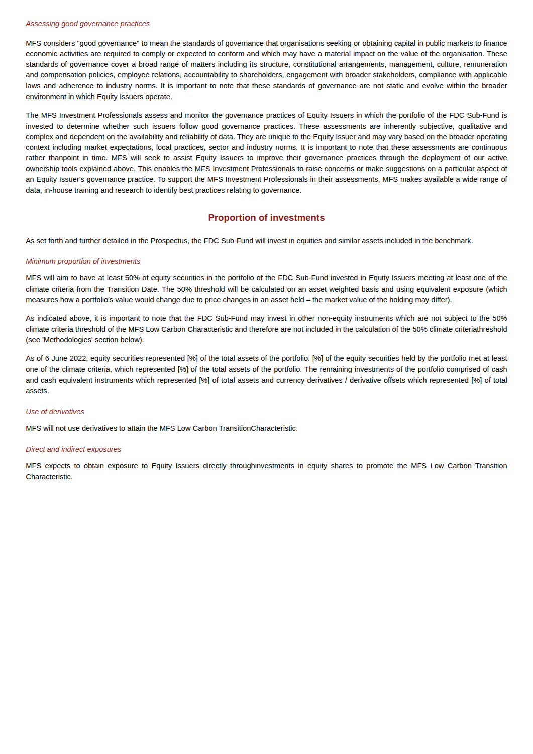Assessing good governance practices
MFS considers "good governance" to mean the standards of governance that organisations seeking or obtaining capital in public markets to finance economic activities are required to comply or expected to conform and which may have a material impact on the value of the organisation. These standards of governance cover a broad range of matters including its structure, constitutional arrangements, management, culture, remuneration and compensation policies, employee relations, accountability to shareholders, engagement with broader stakeholders, compliance with applicable laws and adherence to industry norms. It is important to note that these standards of governance are not static and evolve within the broader environment in which Equity Issuers operate.
The MFS Investment Professionals assess and monitor the governance practices of Equity Issuers in which the portfolio of the FDC Sub-Fund is invested to determine whether such issuers follow good governance practices. These assessments are inherently subjective, qualitative and complex and dependent on the availability and reliability of data. They are unique to the Equity Issuer and may vary based on the broader operating context including market expectations, local practices, sector and industry norms. It is important to note that these assessments are continuous rather thanpoint in time. MFS will seek to assist Equity Issuers to improve their governance practices through the deployment of our active ownership tools explained above. This enables the MFS Investment Professionals to raise concerns or make suggestions on a particular aspect of an Equity Issuer's governance practice. To support the MFS Investment Professionals in their assessments, MFS makes available a wide range of data, in-house training and research to identify best practices relating to governance.
Proportion of investments
As set forth and further detailed in the Prospectus, the FDC Sub-Fund will invest in equities and similar assets included in the benchmark.
Minimum proportion of investments
MFS will aim to have at least 50% of equity securities in the portfolio of the FDC Sub-Fund invested in Equity Issuers meeting at least one of the climate criteria from the Transition Date. The 50% threshold will be calculated on an asset weighted basis and using equivalent exposure (which measures how a portfolio's value would change due to price changes in an asset held – the market value of the holding may differ).
As indicated above, it is important to note that the FDC Sub-Fund may invest in other non-equity instruments which are not subject to the 50% climate criteria threshold of the MFS Low Carbon Characteristic and therefore are not included in the calculation of the 50% climate criteriathreshold (see 'Methodologies' section below).
As of 6 June 2022, equity securities represented [%] of the total assets of the portfolio. [%] of the equity securities held by the portfolio met at least one of the climate criteria, which represented [%] of the total assets of the portfolio. The remaining investments of the portfolio comprised of cash and cash equivalent instruments which represented [%] of total assets and currency derivatives / derivative offsets which represented [%] of total assets.
Use of derivatives
MFS will not use derivatives to attain the MFS Low Carbon TransitionCharacteristic.
Direct and indirect exposures
MFS expects to obtain exposure to Equity Issuers directly throughinvestments in equity shares to promote the MFS Low Carbon Transition Characteristic.